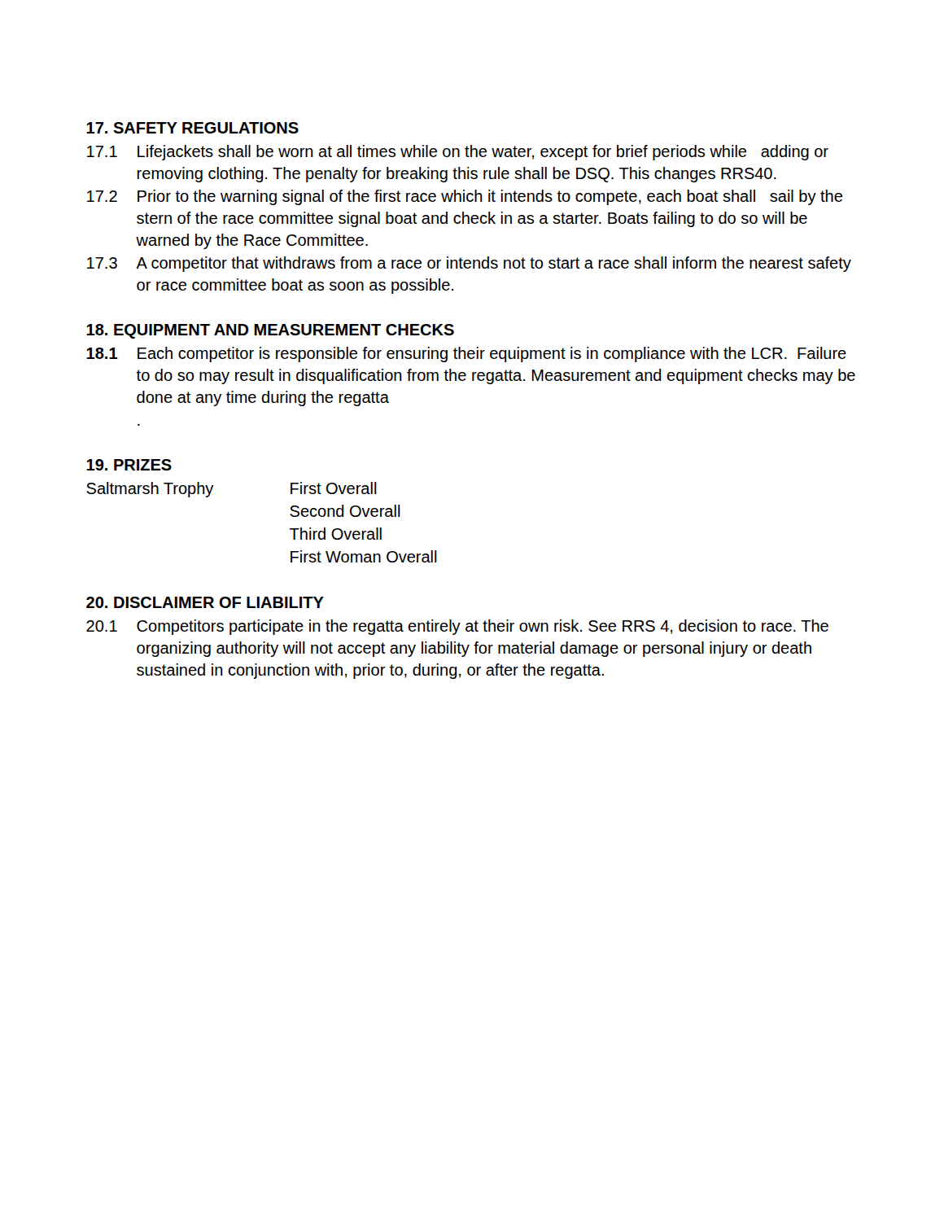17. SAFETY REGULATIONS
17.1
Lifejackets shall be worn at all times while on the water, except for brief periods while adding or removing clothing. The penalty for breaking this rule shall be DSQ. This changes RRS40.
17.2
Prior to the warning signal of the first race which it intends to compete, each boat shall sail by the stern of the race committee signal boat and check in as a starter. Boats failing to do so will be warned by the Race Committee.
17.3
A competitor that withdraws from a race or intends not to start a race shall inform the nearest safety or race committee boat as soon as possible.
18. EQUIPMENT AND MEASUREMENT CHECKS
18.1
Each competitor is responsible for ensuring their equipment is in compliance with the LCR. Failure to do so may result in disqualification from the regatta. Measurement and equipment checks may be done at any time during the regatta
.
19. PRIZES
Saltmarsh Trophy
First Overall
Second Overall
Third Overall
First Woman Overall
20. DISCLAIMER OF LIABILITY
20.1
Competitors participate in the regatta entirely at their own risk. See RRS 4, decision to race. The organizing authority will not accept any liability for material damage or personal injury or death sustained in conjunction with, prior to, during, or after the regatta.